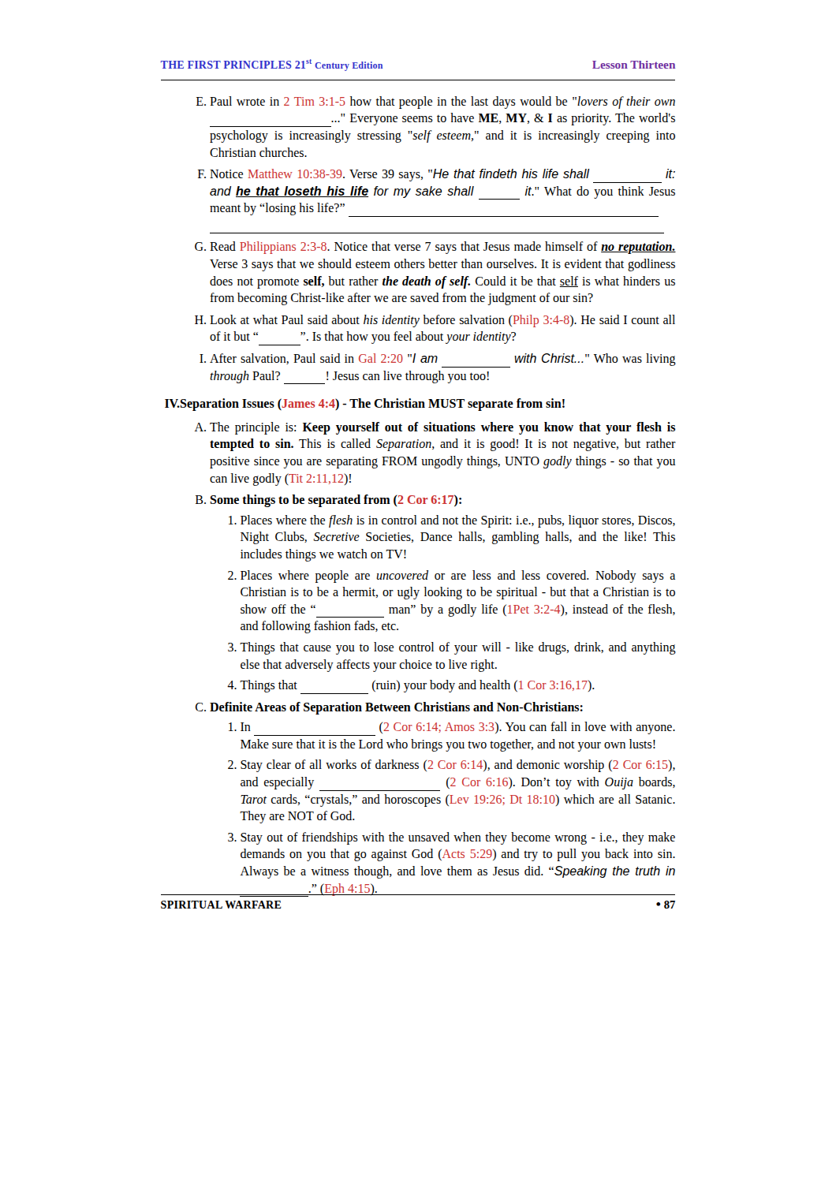THE FIRST PRINCIPLES 21st Century Edition
Lesson Thirteen
Paul wrote in 2 Tim 3:1-5 how that people in the last days would be "lovers of their own ..." Everyone seems to have ME, MY, & I as priority. The world's psychology is increasingly stressing "self esteem," and it is increasingly creeping into Christian churches.
Notice Matthew 10:38-39. Verse 39 says, "He that findeth his life shall it: and he that loseth his life for my sake shall it." What do you think Jesus meant by “losing his life?”
Read Philippians 2:3-8. Notice that verse 7 says that Jesus made himself of no reputation. Verse 3 says that we should esteem others better than ourselves. It is evident that godliness does not promote self, but rather the death of self. Could it be that self is what hinders us from becoming Christ-like after we are saved from the judgment of our sin?
Look at what Paul said about his identity before salvation (Philp 3:4-8). He said I count all of it but “ ”. Is that how you feel about your identity?
After salvation, Paul said in Gal 2:20 "I am with Christ..." Who was living through Paul? ! Jesus can live through you too!
IV.Separation Issues (James 4:4) - The Christian MUST separate from sin!
The principle is: Keep yourself out of situations where you know that your flesh is tempted to sin. This is called Separation, and it is good! It is not negative, but rather positive since you are separating FROM ungodly things, UNTO godly things - so that you can live godly (Tit 2:11,12)!
Some things to be separated from (2 Cor 6:17):
Places where the flesh is in control and not the Spirit: i.e., pubs, liquor stores, Discos, Night Clubs, Secretive Societies, Dance halls, gambling halls, and the like! This includes things we watch on TV!
Places where people are uncovered or are less and less covered. Nobody says a Christian is to be a hermit, or ugly looking to be spiritual - but that a Christian is to show off the “ man” by a godly life (1Pet 3:2-4), instead of the flesh, and following fashion fads, etc.
Things that cause you to lose control of your will - like drugs, drink, and anything else that adversely affects your choice to live right.
Things that (ruin) your body and health (1 Cor 3:16,17).
Definite Areas of Separation Between Christians and Non-Christians:
In (2 Cor 6:14; Amos 3:3). You can fall in love with anyone. Make sure that it is the Lord who brings you two together, and not your own lusts!
Stay clear of all works of darkness (2 Cor 6:14), and demonic worship (2 Cor 6:15), and especially (2 Cor 6:16). Don’t toy with Ouija boards, Tarot cards, “crystals,” and horoscopes (Lev 19:26; Dt 18:10) which are all Satanic. They are NOT of God.
Stay out of friendships with the unsaved when they become wrong - i.e., they make demands on you that go against God (Acts 5:29) and try to pull you back into sin. Always be a witness though, and love them as Jesus did. “Speaking the truth in .” (Eph 4:15).
SPIRITUAL WARFARE
•87